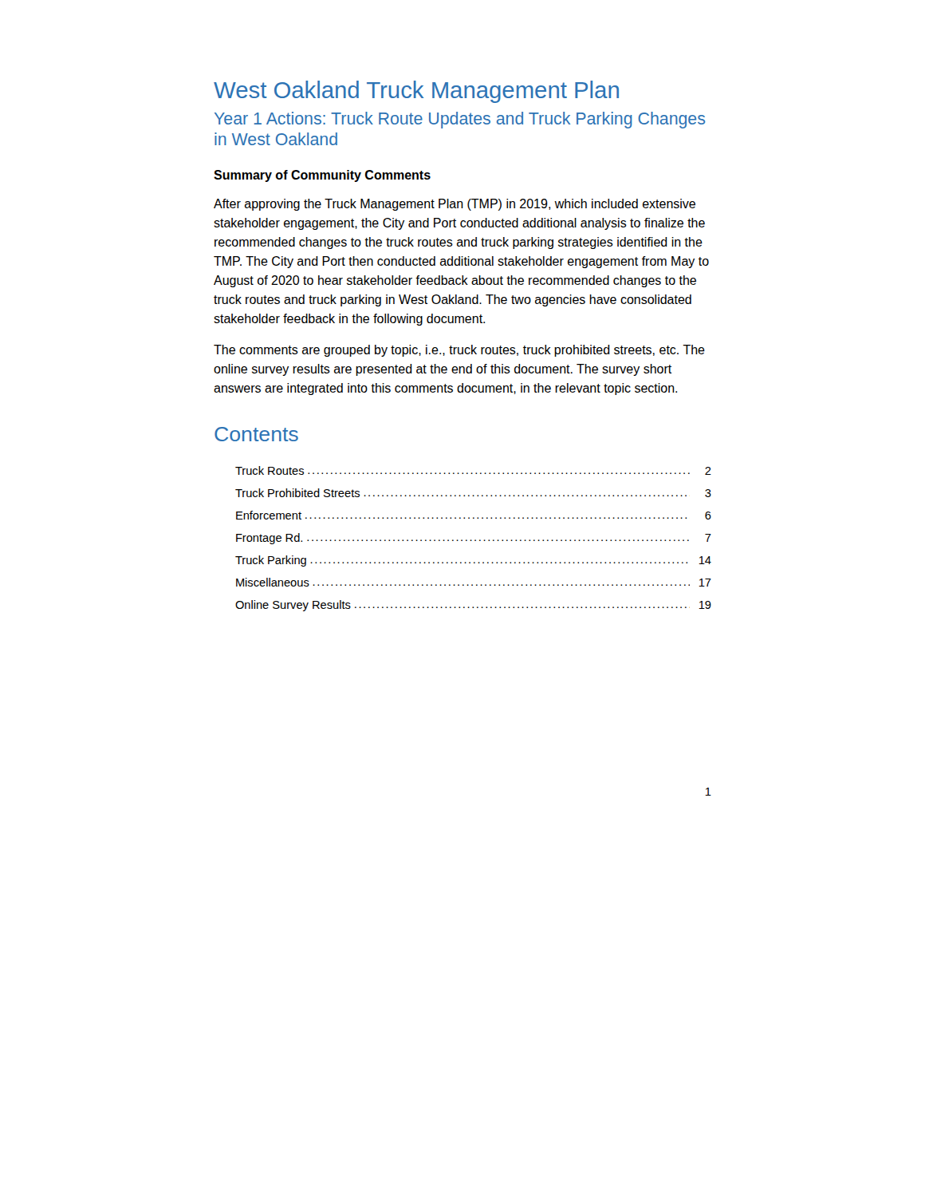West Oakland Truck Management Plan
Year 1 Actions: Truck Route Updates and Truck Parking Changes in West Oakland
Summary of Community Comments
After approving the Truck Management Plan (TMP) in 2019, which included extensive stakeholder engagement, the City and Port conducted additional analysis to finalize the recommended changes to the truck routes and truck parking strategies identified in the TMP. The City and Port then conducted additional stakeholder engagement from May to August of 2020 to hear stakeholder feedback about the recommended changes to the truck routes and truck parking in West Oakland. The two agencies have consolidated stakeholder feedback in the following document.
The comments are grouped by topic, i.e., truck routes, truck prohibited streets, etc. The online survey results are presented at the end of this document. The survey short answers are integrated into this comments document, in the relevant topic section.
Contents
Truck Routes ........................................................................................................................................... 2
Truck Prohibited Streets ....................................................................................................................... 3
Enforcement ............................................................................................................................................. 6
Frontage Rd. ............................................................................................................................................. 7
Truck Parking ........................................................................................................................................... 14
Miscellaneous ......................................................................................................................................... 17
Online Survey Results ......................................................................................................................... 19
1